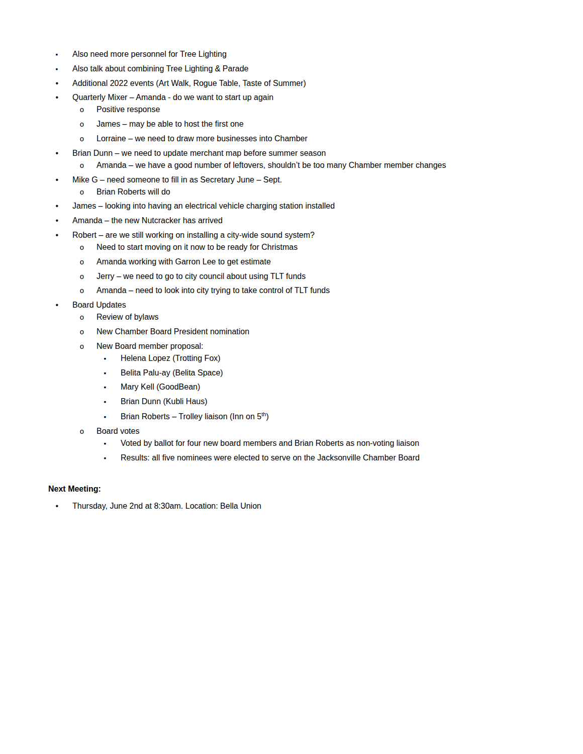Also need more personnel for Tree Lighting
Also talk about combining Tree Lighting & Parade
Additional 2022 events (Art Walk, Rogue Table, Taste of Summer)
Quarterly Mixer – Amanda - do we want to start up again
Positive response
James – may be able to host the first one
Lorraine – we need to draw more businesses into Chamber
Brian Dunn – we need to update merchant map before summer season
Amanda – we have a good number of leftovers, shouldn’t be too many Chamber member changes
Mike G – need someone to fill in as Secretary June – Sept.
Brian Roberts will do
James – looking into having an electrical vehicle charging station installed
Amanda – the new Nutcracker has arrived
Robert – are we still working on installing a city-wide sound system?
Need to start moving on it now to be ready for Christmas
Amanda working with Garron Lee to get estimate
Jerry – we need to go to city council about using TLT funds
Amanda – need to look into city trying to take control of TLT funds
Board Updates
Review of bylaws
New Chamber Board President nomination
New Board member proposal:
Helena Lopez (Trotting Fox)
Belita Palu-ay (Belita Space)
Mary Kell (GoodBean)
Brian Dunn (Kubli Haus)
Brian Roberts – Trolley liaison (Inn on 5th)
Board votes
Voted by ballot for four new board members and Brian Roberts as non-voting liaison
Results: all five nominees were elected to serve on the Jacksonville Chamber Board
Next Meeting:
Thursday, June 2nd at 8:30am. Location: Bella Union